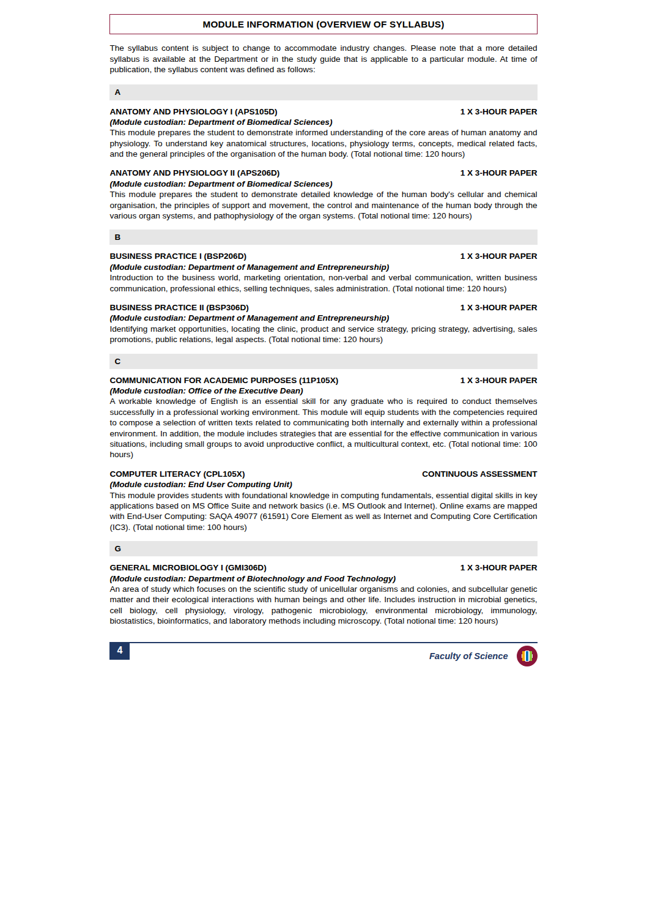MODULE INFORMATION (OVERVIEW OF SYLLABUS)
The syllabus content is subject to change to accommodate industry changes. Please note that a more detailed syllabus is available at the Department or in the study guide that is applicable to a particular module. At time of publication, the syllabus content was defined as follows:
A
ANATOMY AND PHYSIOLOGY I (APS105D) 1 X 3-HOUR PAPER
(Module custodian: Department of Biomedical Sciences)
This module prepares the student to demonstrate informed understanding of the core areas of human anatomy and physiology. To understand key anatomical structures, locations, physiology terms, concepts, medical related facts, and the general principles of the organisation of the human body. (Total notional time: 120 hours)
ANATOMY AND PHYSIOLOGY II (APS206D) 1 X 3-HOUR PAPER
(Module custodian: Department of Biomedical Sciences)
This module prepares the student to demonstrate detailed knowledge of the human body's cellular and chemical organisation, the principles of support and movement, the control and maintenance of the human body through the various organ systems, and pathophysiology of the organ systems. (Total notional time: 120 hours)
B
BUSINESS PRACTICE I (BSP206D) 1 X 3-HOUR PAPER
(Module custodian: Department of Management and Entrepreneurship)
Introduction to the business world, marketing orientation, non-verbal and verbal communication, written business communication, professional ethics, selling techniques, sales administration. (Total notional time: 120 hours)
BUSINESS PRACTICE II (BSP306D) 1 X 3-HOUR PAPER
(Module custodian: Department of Management and Entrepreneurship)
Identifying market opportunities, locating the clinic, product and service strategy, pricing strategy, advertising, sales promotions, public relations, legal aspects. (Total notional time: 120 hours)
C
COMMUNICATION FOR ACADEMIC PURPOSES (11P105X) 1 X 3-HOUR PAPER
(Module custodian: Office of the Executive Dean)
A workable knowledge of English is an essential skill for any graduate who is required to conduct themselves successfully in a professional working environment. This module will equip students with the competencies required to compose a selection of written texts related to communicating both internally and externally within a professional environment. In addition, the module includes strategies that are essential for the effective communication in various situations, including small groups to avoid unproductive conflict, a multicultural context, etc. (Total notional time: 100 hours)
COMPUTER LITERACY (CPL105X) CONTINUOUS ASSESSMENT
(Module custodian: End User Computing Unit)
This module provides students with foundational knowledge in computing fundamentals, essential digital skills in key applications based on MS Office Suite and network basics (i.e. MS Outlook and Internet). Online exams are mapped with End-User Computing: SAQA 49077 (61591) Core Element as well as Internet and Computing Core Certification (IC3). (Total notional time: 100 hours)
G
GENERAL MICROBIOLOGY I (GMI306D) 1 X 3-HOUR PAPER
(Module custodian: Department of Biotechnology and Food Technology)
An area of study which focuses on the scientific study of unicellular organisms and colonies, and subcellular genetic matter and their ecological interactions with human beings and other life. Includes instruction in microbial genetics, cell biology, cell physiology, virology, pathogenic microbiology, environmental microbiology, immunology, biostatistics, bioinformatics, and laboratory methods including microscopy. (Total notional time: 120 hours)
4
Faculty of Science